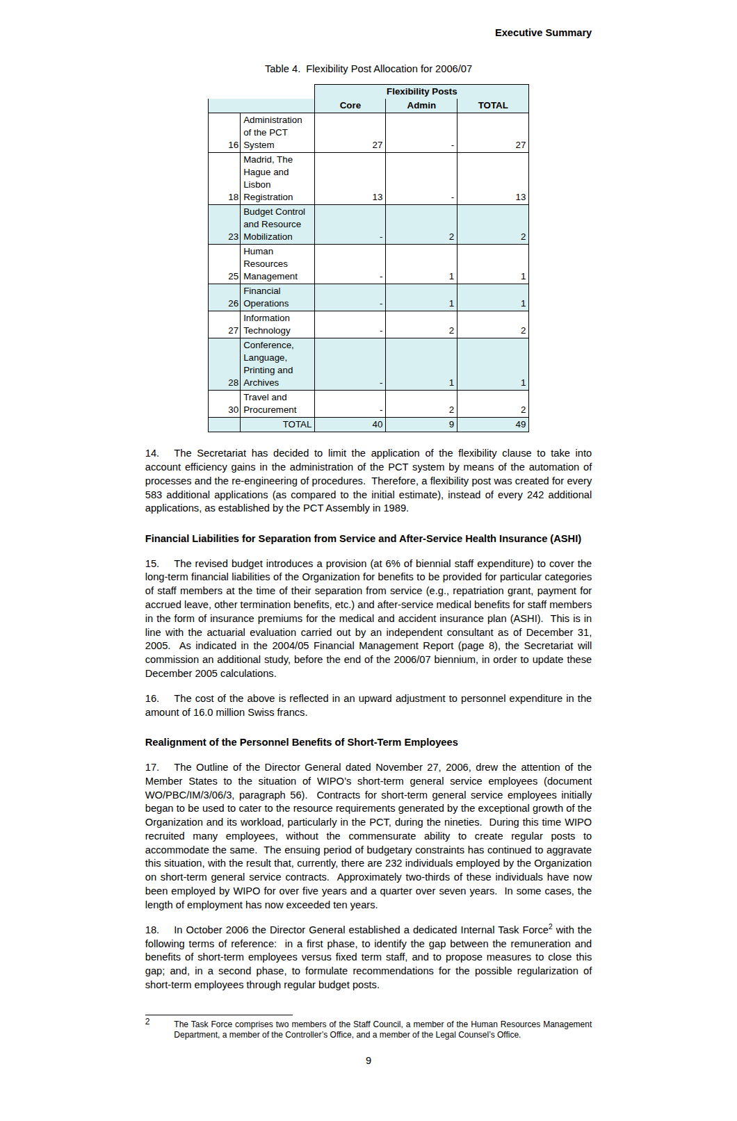Executive Summary
Table 4. Flexibility Post Allocation for 2006/07
| | Flexibility Posts |
| --- | --- |
| | Core | Admin | TOTAL |
| 16 | Administration of the PCT System | 27 | - | 27 |
| 18 | Madrid, The Hague and Lisbon Registration | 13 | - | 13 |
| 23 | Budget Control and Resource Mobilization | - | 2 | 2 |
| 25 | Human Resources Management | - | 1 | 1 |
| 26 | Financial Operations | - | 1 | 1 |
| 27 | Information Technology | - | 2 | 2 |
| 28 | Conference, Language, Printing and Archives | - | 1 | 1 |
| 30 | Travel and Procurement | - | 2 | 2 |
| | TOTAL | 40 | 9 | 49 |
14. The Secretariat has decided to limit the application of the flexibility clause to take into account efficiency gains in the administration of the PCT system by means of the automation of processes and the re-engineering of procedures. Therefore, a flexibility post was created for every 583 additional applications (as compared to the initial estimate), instead of every 242 additional applications, as established by the PCT Assembly in 1989.
Financial Liabilities for Separation from Service and After-Service Health Insurance (ASHI)
15. The revised budget introduces a provision (at 6% of biennial staff expenditure) to cover the long-term financial liabilities of the Organization for benefits to be provided for particular categories of staff members at the time of their separation from service (e.g., repatriation grant, payment for accrued leave, other termination benefits, etc.) and after-service medical benefits for staff members in the form of insurance premiums for the medical and accident insurance plan (ASHI). This is in line with the actuarial evaluation carried out by an independent consultant as of December 31, 2005. As indicated in the 2004/05 Financial Management Report (page 8), the Secretariat will commission an additional study, before the end of the 2006/07 biennium, in order to update these December 2005 calculations.
16. The cost of the above is reflected in an upward adjustment to personnel expenditure in the amount of 16.0 million Swiss francs.
Realignment of the Personnel Benefits of Short-Term Employees
17. The Outline of the Director General dated November 27, 2006, drew the attention of the Member States to the situation of WIPO’s short-term general service employees (document WO/PBC/IM/3/06/3, paragraph 56). Contracts for short-term general service employees initially began to be used to cater to the resource requirements generated by the exceptional growth of the Organization and its workload, particularly in the PCT, during the nineties. During this time WIPO recruited many employees, without the commensurate ability to create regular posts to accommodate the same. The ensuing period of budgetary constraints has continued to aggravate this situation, with the result that, currently, there are 232 individuals employed by the Organization on short-term general service contracts. Approximately two-thirds of these individuals have now been employed by WIPO for over five years and a quarter over seven years. In some cases, the length of employment has now exceeded ten years.
18. In October 2006 the Director General established a dedicated Internal Task Force2 with the following terms of reference: in a first phase, to identify the gap between the remuneration and benefits of short-term employees versus fixed term staff, and to propose measures to close this gap; and, in a second phase, to formulate recommendations for the possible regularization of short-term employees through regular budget posts.
2 The Task Force comprises two members of the Staff Council, a member of the Human Resources Management Department, a member of the Controller’s Office, and a member of the Legal Counsel’s Office.
9